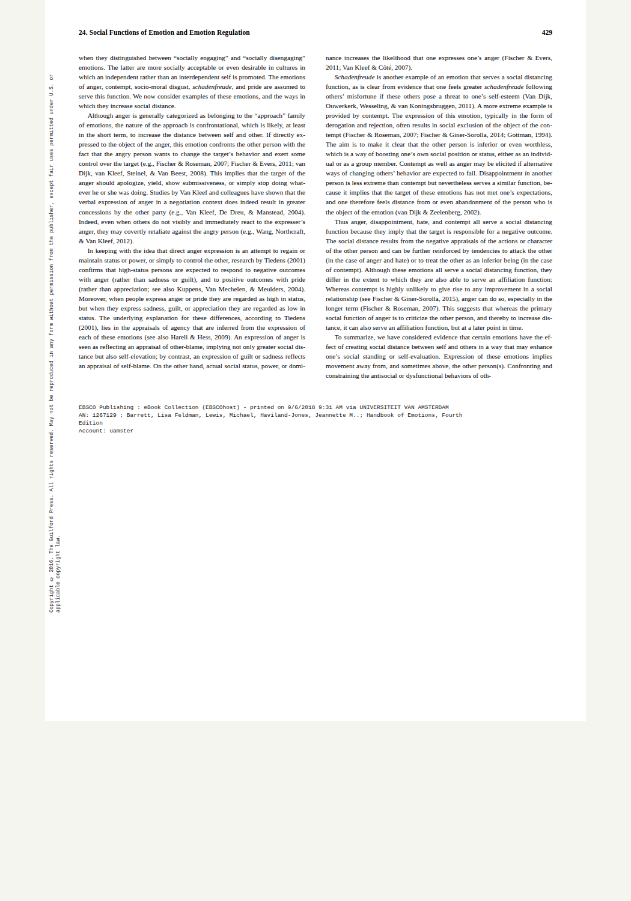Copyright © 2016. The Guilford Press. All rights reserved. May not be reproduced in any form without permission from the publisher, except fair uses permitted under U.S. or applicable copyright law.
24. Social Functions of Emotion and Emotion Regulation 429
when they distinguished between “socially engaging” and “socially disengaging” emotions. The latter are more socially acceptable or even desirable in cultures in which an independent rather than an interdependent self is promoted. The emotions of anger, contempt, socio-moral disgust, schadenfreude, and pride are assumed to serve this function. We now consider examples of these emotions, and the ways in which they increase social distance.
Although anger is generally categorized as belonging to the “approach” family of emotions, the nature of the approach is confrontational, which is likely, at least in the short term, to increase the distance between self and other. If directly expressed to the object of the anger, this emotion confronts the other person with the fact that the angry person wants to change the target’s behavior and exert some control over the target (e.g., Fischer & Roseman, 2007; Fischer & Evers, 2011; van Dijk, van Kleef, Steinel, & Van Beest, 2008). This implies that the target of the anger should apologize, yield, show submissiveness, or simply stop doing whatever he or she was doing. Studies by Van Kleef and colleagues have shown that the verbal expression of anger in a negotiation context does indeed result in greater concessions by the other party (e.g., Van Kleef, De Dreu, & Manstead, 2004). Indeed, even when others do not visibly and immediately react to the expresser’s anger, they may covertly retaliate against the angry person (e.g., Wang, Northcraft, & Van Kleef, 2012).
In keeping with the idea that direct anger expression is an attempt to regain or maintain status or power, or simply to control the other, research by Tiedens (2001) confirms that high-status persons are expected to respond to negative outcomes with anger (rather than sadness or guilt), and to positive outcomes with pride (rather than appreciation; see also Kuppens, Van Mechelen, & Meulders, 2004). Moreover, when people express anger or pride they are regarded as high in status, but when they express sadness, guilt, or appreciation they are regarded as low in status. The underlying explanation for these differences, according to Tiedens (2001), lies in the appraisals of agency that are inferred from the expression of each of these emotions (see also Hareli & Hess, 2009). An expression of anger is seen as reflecting an appraisal of other-blame, implying not only greater social distance but also self-elevation; by contrast, an expression of guilt or sadness reflects an appraisal of self-blame. On the other hand, actual social status, power, or dominance increases the likelihood that one expresses one’s anger (Fischer & Evers, 2011; Van Kleef & Côté, 2007).
Schadenfreude is another example of an emotion that serves a social distancing function, as is clear from evidence that one feels greater schadenfreude following others’ misfortune if these others pose a threat to one’s self-esteem (Van Dijk, Ouwerkerk, Wesseling, & van Koningsbruggen, 2011). A more extreme example is provided by contempt. The expression of this emotion, typically in the form of derogation and rejection, often results in social exclusion of the object of the contempt (Fischer & Roseman, 2007; Fischer & Giner-Sorolla, 2014; Gottman, 1994). The aim is to make it clear that the other person is inferior or even worthless, which is a way of boosting one’s own social position or status, either as an individual or as a group member. Contempt as well as anger may be elicited if alternative ways of changing others’ behavior are expected to fail. Disappointment in another person is less extreme than contempt but nevertheless serves a similar function, because it implies that the target of these emotions has not met one’s expectations, and one therefore feels distance from or even abandonment of the person who is the object of the emotion (van Dijk & Zeelenberg, 2002).
Thus anger, disappointment, hate, and contempt all serve a social distancing function because they imply that the target is responsible for a negative outcome. The social distance results from the negative appraisals of the actions or character of the other person and can be further reinforced by tendencies to attack the other (in the case of anger and hate) or to treat the other as an inferior being (in the case of contempt). Although these emotions all serve a social distancing function, they differ in the extent to which they are also able to serve an affiliation function: Whereas contempt is highly unlikely to give rise to any improvement in a social relationship (see Fischer & Giner-Sorolla, 2015), anger can do so, especially in the longer term (Fischer & Roseman, 2007). This suggests that whereas the primary social function of anger is to criticize the other person, and thereby to increase distance, it can also serve an affiliation function, but at a later point in time.
To summarize, we have considered evidence that certain emotions have the effect of creating social distance between self and others in a way that may enhance one’s social standing or self-evaluation. Expression of these emotions implies movement away from, and sometimes above, the other person(s). Confronting and constraining the antisocial or dysfunctional behaviors of oth-
EBSCO Publishing : eBook Collection (EBSCOhost) - printed on 9/6/2018 9:31 AM via UNIVERSITEIT VAN AMSTERDAM AN: 1267129 ; Barrett, Lisa Feldman, Lewis, Michael, Haviland-Jones, Jeannette M..; Handbook of Emotions, Fourth Edition Account: uamster